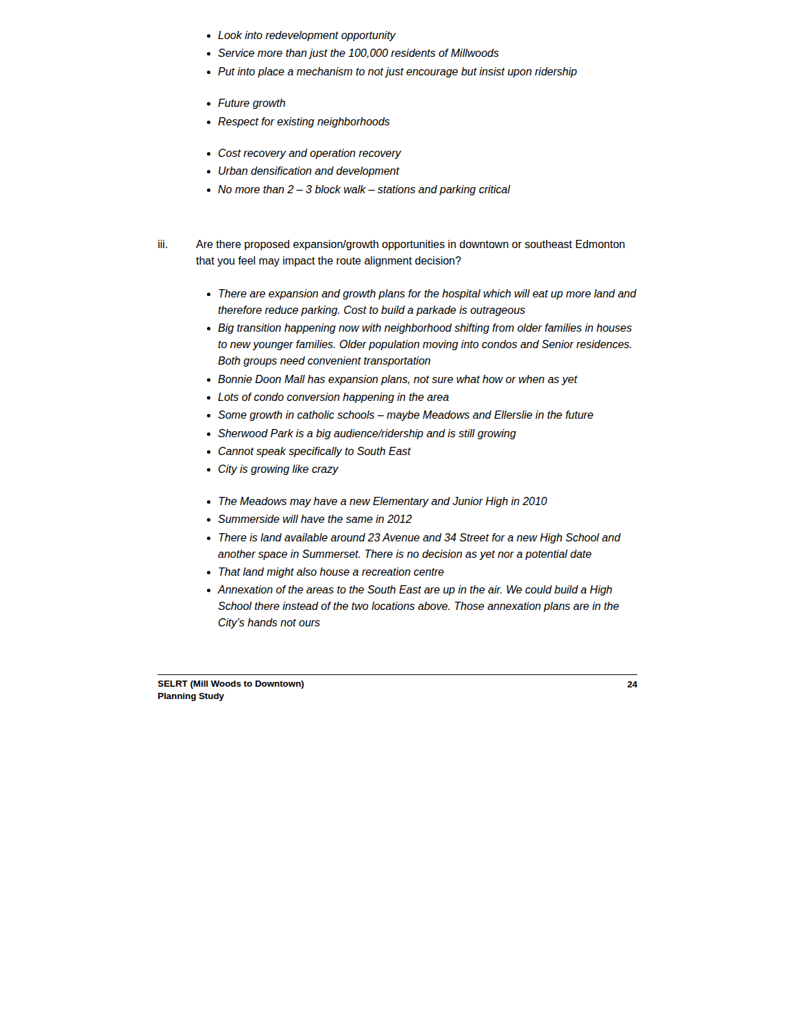Look into redevelopment opportunity
Service more than just the 100,000 residents of Millwoods
Put into place a mechanism to not just encourage but insist upon ridership
Future growth
Respect for existing neighborhoods
Cost recovery and operation recovery
Urban densification and development
No more than 2 – 3 block walk – stations and parking critical
iii.
Are there proposed expansion/growth opportunities in downtown or southeast Edmonton that you feel may impact the route alignment decision?
There are expansion and growth plans for the hospital which will eat up more land and therefore reduce parking. Cost to build a parkade is outrageous
Big transition happening now with neighborhood shifting from older families in houses to new younger families. Older population moving into condos and Senior residences. Both groups need convenient transportation
Bonnie Doon Mall has expansion plans, not sure what how or when as yet
Lots of condo conversion happening in the area
Some growth in catholic schools – maybe Meadows and Ellerslie in the future
Sherwood Park is a big audience/ridership and is still growing
Cannot speak specifically to South East
City is growing like crazy
The Meadows may have a new Elementary and Junior High in 2010
Summerside will have the same in 2012
There is land available around 23 Avenue and 34 Street for a new High School and another space in Summerset. There is no decision as yet nor a potential date
That land might also house a recreation centre
Annexation of the areas to the South East are up in the air. We could build a High School there instead of the two locations above. Those annexation plans are in the City’s hands not ours
SELRT (Mill Woods to Downtown)
Planning Study
24